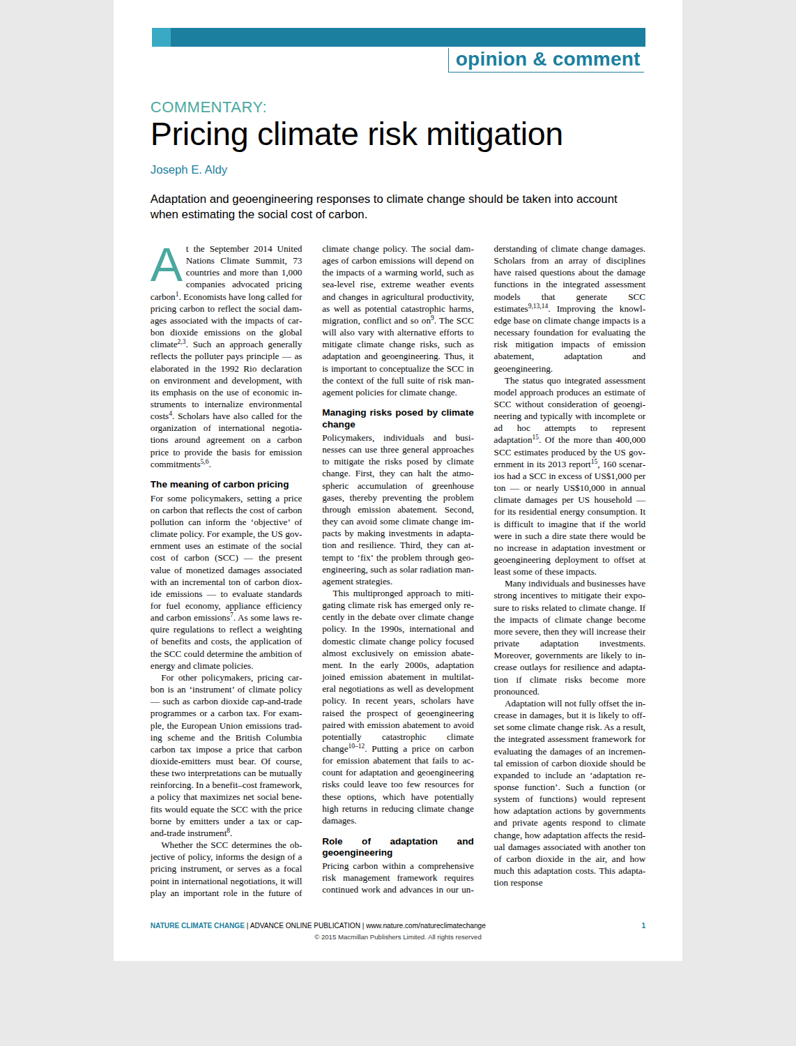opinion & comment
COMMENTARY:
Pricing climate risk mitigation
Joseph E. Aldy
Adaptation and geoengineering responses to climate change should be taken into account when estimating the social cost of carbon.
At the September 2014 United Nations Climate Summit, 73 countries and more than 1,000 companies advocated pricing carbon1. Economists have long called for pricing carbon to reflect the social damages associated with the impacts of carbon dioxide emissions on the global climate2,3. Such an approach generally reflects the polluter pays principle — as elaborated in the 1992 Rio declaration on environment and development, with its emphasis on the use of economic instruments to internalize environmental costs4. Scholars have also called for the organization of international negotiations around agreement on a carbon price to provide the basis for emission commitments5,6.
The meaning of carbon pricing
For some policymakers, setting a price on carbon that reflects the cost of carbon pollution can inform the ‘objective’ of climate policy. For example, the US government uses an estimate of the social cost of carbon (SCC) — the present value of monetized damages associated with an incremental ton of carbon dioxide emissions — to evaluate standards for fuel economy, appliance efficiency and carbon emissions7. As some laws require regulations to reflect a weighting of benefits and costs, the application of the SCC could determine the ambition of energy and climate policies.
For other policymakers, pricing carbon is an ‘instrument’ of climate policy — such as carbon dioxide cap-and-trade programmes or a carbon tax. For example, the European Union emissions trading scheme and the British Columbia carbon tax impose a price that carbon dioxide-emitters must bear. Of course, these two interpretations can be mutually reinforcing. In a benefit–cost framework, a policy that maximizes net social benefits would equate the SCC with the price borne by emitters under a tax or cap-and-trade instrument8.
Whether the SCC determines the objective of policy, informs the design of a pricing instrument, or serves as a focal point in international negotiations, it will play an important role in the future of climate change policy. The social damages of carbon emissions will depend on the impacts of a warming world, such as sea-level rise, extreme weather events and changes in agricultural productivity, as well as potential catastrophic harms, migration, conflict and so on9. The SCC will also vary with alternative efforts to mitigate climate change risks, such as adaptation and geoengineering. Thus, it is important to conceptualize the SCC in the context of the full suite of risk management policies for climate change.
Managing risks posed by climate change
Policymakers, individuals and businesses can use three general approaches to mitigate the risks posed by climate change. First, they can halt the atmospheric accumulation of greenhouse gases, thereby preventing the problem through emission abatement. Second, they can avoid some climate change impacts by making investments in adaptation and resilience. Third, they can attempt to ‘fix’ the problem through geoengineering, such as solar radiation management strategies.
This multipronged approach to mitigating climate risk has emerged only recently in the debate over climate change policy. In the 1990s, international and domestic climate change policy focused almost exclusively on emission abatement. In the early 2000s, adaptation joined emission abatement in multilateral negotiations as well as development policy. In recent years, scholars have raised the prospect of geoengineering paired with emission abatement to avoid potentially catastrophic climate change10–12. Putting a price on carbon for emission abatement that fails to account for adaptation and geoengineering risks could leave too few resources for these options, which have potentially high returns in reducing climate change damages.
Role of adaptation and geoengineering
Pricing carbon within a comprehensive risk management framework requires continued work and advances in our understanding of climate change damages. Scholars from an array of disciplines have raised questions about the damage functions in the integrated assessment models that generate SCC estimates9,13,14. Improving the knowledge base on climate change impacts is a necessary foundation for evaluating the risk mitigation impacts of emission abatement, adaptation and geoengineering.
The status quo integrated assessment model approach produces an estimate of SCC without consideration of geoengineering and typically with incomplete or ad hoc attempts to represent adaptation15. Of the more than 400,000 SCC estimates produced by the US government in its 2013 report15, 160 scenarios had a SCC in excess of US$1,000 per ton — or nearly US$10,000 in annual climate damages per US household — for its residential energy consumption. It is difficult to imagine that if the world were in such a dire state there would be no increase in adaptation investment or geoengineering deployment to offset at least some of these impacts.
Many individuals and businesses have strong incentives to mitigate their exposure to risks related to climate change. If the impacts of climate change become more severe, then they will increase their private adaptation investments. Moreover, governments are likely to increase outlays for resilience and adaptation if climate risks become more pronounced.
Adaptation will not fully offset the increase in damages, but it is likely to offset some climate change risk. As a result, the integrated assessment framework for evaluating the damages of an incremental emission of carbon dioxide should be expanded to include an ‘adaptation response function’. Such a function (or system of functions) would represent how adaptation actions by governments and private agents respond to climate change, how adaptation affects the residual damages associated with another ton of carbon dioxide in the air, and how much this adaptation costs. This adaptation response
NATURE CLIMATE CHANGE | ADVANCE ONLINE PUBLICATION | www.nature.com/natureclimatechange 1
© 2015 Macmillan Publishers Limited. All rights reserved